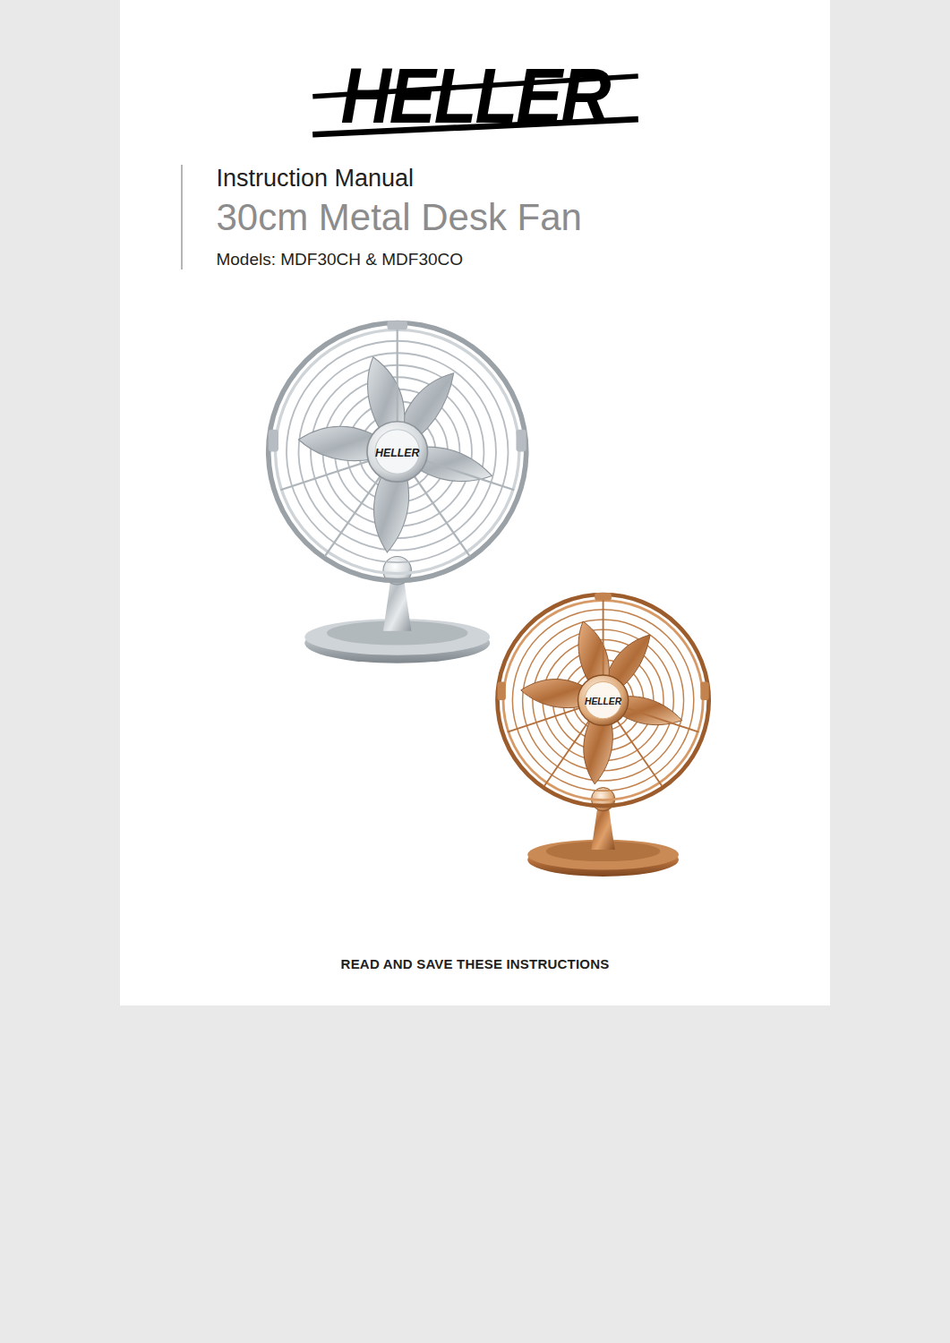HELLER
Instruction Manual
30cm Metal Desk Fan
Models: MDF30CH & MDF30CO
HELLER
HELLER
READ AND SAVE THESE INSTRUCTIONS